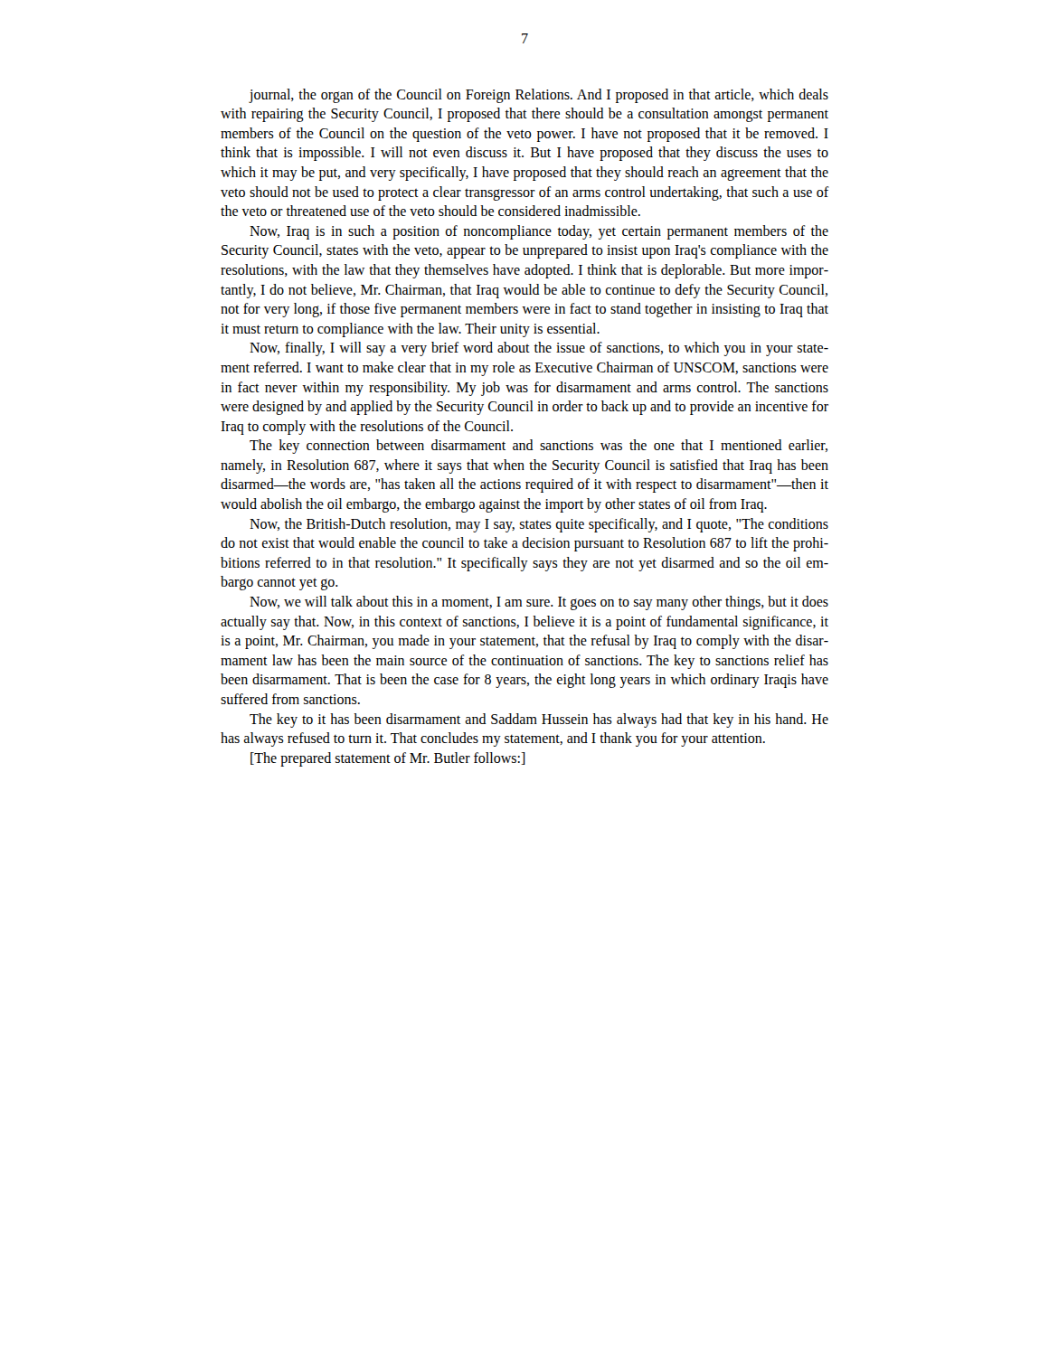7
journal, the organ of the Council on Foreign Relations. And I proposed in that article, which deals with repairing the Security Council, I proposed that there should be a consultation amongst permanent members of the Council on the question of the veto power. I have not proposed that it be removed. I think that is impossible. I will not even discuss it. But I have proposed that they discuss the uses to which it may be put, and very specifically, I have proposed that they should reach an agreement that the veto should not be used to protect a clear transgressor of an arms control undertaking, that such a use of the veto or threatened use of the veto should be considered inadmissible.
Now, Iraq is in such a position of noncompliance today, yet certain permanent members of the Security Council, states with the veto, appear to be unprepared to insist upon Iraq's compliance with the resolutions, with the law that they themselves have adopted. I think that is deplorable. But more importantly, I do not believe, Mr. Chairman, that Iraq would be able to continue to defy the Security Council, not for very long, if those five permanent members were in fact to stand together in insisting to Iraq that it must return to compliance with the law. Their unity is essential.
Now, finally, I will say a very brief word about the issue of sanctions, to which you in your statement referred. I want to make clear that in my role as Executive Chairman of UNSCOM, sanctions were in fact never within my responsibility. My job was for disarmament and arms control. The sanctions were designed by and applied by the Security Council in order to back up and to provide an incentive for Iraq to comply with the resolutions of the Council.
The key connection between disarmament and sanctions was the one that I mentioned earlier, namely, in Resolution 687, where it says that when the Security Council is satisfied that Iraq has been disarmed—the words are, "has taken all the actions required of it with respect to disarmament"—then it would abolish the oil embargo, the embargo against the import by other states of oil from Iraq.
Now, the British-Dutch resolution, may I say, states quite specifically, and I quote, "The conditions do not exist that would enable the council to take a decision pursuant to Resolution 687 to lift the prohibitions referred to in that resolution." It specifically says they are not yet disarmed and so the oil embargo cannot yet go.
Now, we will talk about this in a moment, I am sure. It goes on to say many other things, but it does actually say that. Now, in this context of sanctions, I believe it is a point of fundamental significance, it is a point, Mr. Chairman, you made in your statement, that the refusal by Iraq to comply with the disarmament law has been the main source of the continuation of sanctions. The key to sanctions relief has been disarmament. That is been the case for 8 years, the eight long years in which ordinary Iraqis have suffered from sanctions.
The key to it has been disarmament and Saddam Hussein has always had that key in his hand. He has always refused to turn it. That concludes my statement, and I thank you for your attention.
[The prepared statement of Mr. Butler follows:]